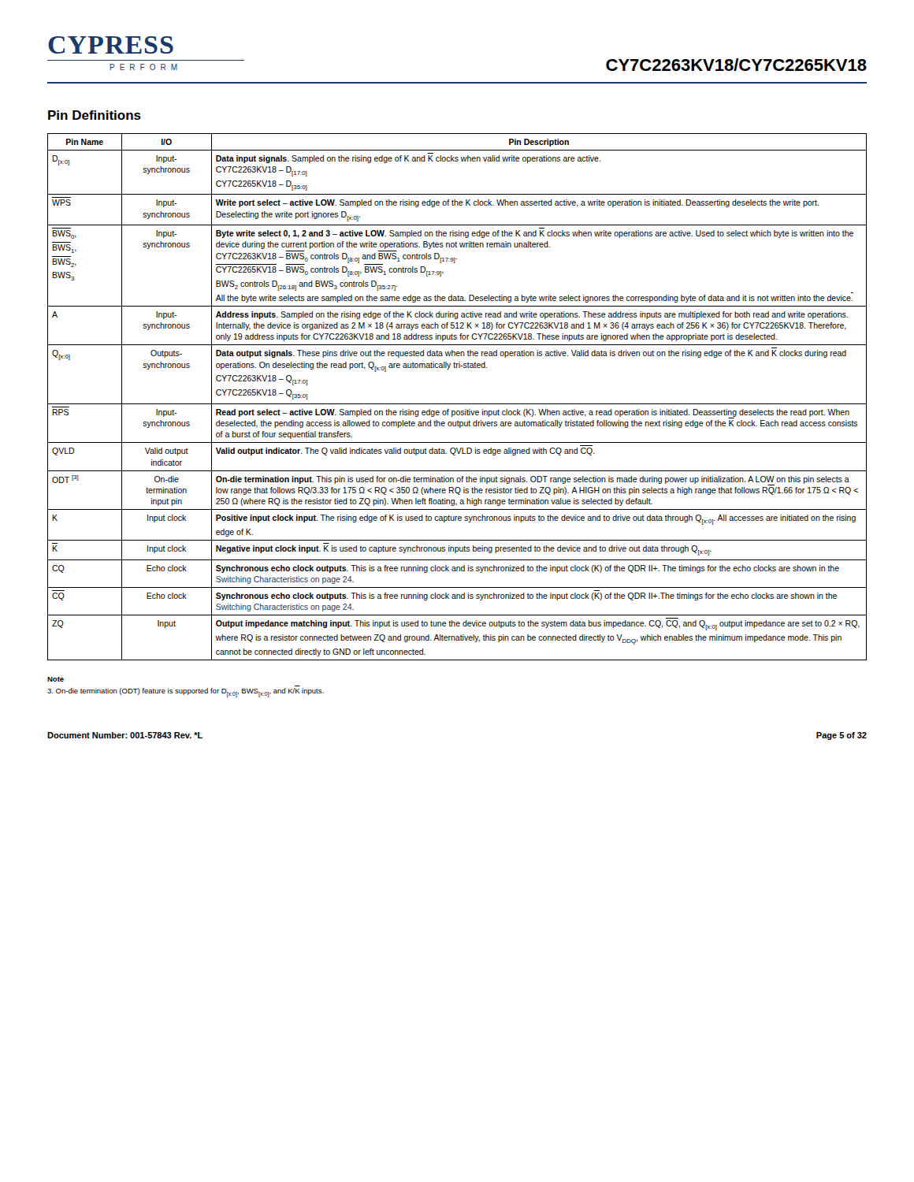CYPRESS
PERFORM
CY7C2263KV18/CY7C2265KV18
Pin Definitions
| Pin Name | I/O | Pin Description |
| --- | --- | --- |
| D [x:0] | Input- synchronous | Data input signals . Sampled on the rising edge of K and K clocks when valid write operations are active. CY7C2263KV18 – D [17:0] CY7C2265KV18 – D [35:0] |
| WPS | Input- synchronous | Write port select – active LOW . Sampled on the rising edge of the K clock. When asserted active, a write operation is initiated. Deasserting deselects the write port. Deselecting the write port ignores D [x:0] . |
| BWS 0 , BWS 1 , BWS 2 , BWS 3 | Input- synchronous | Byte write select 0, 1, 2 and 3 – active LOW . Sampled on the rising edge of the K and K clocks when write operations are active. Used to select which byte is written into the device during the current portion of the write operations. Bytes not written remain unaltered. CY7C2263KV18 – BWS 0 controls D [8:0] and BWS 1 controls D [17:9] . CY7C2265KV18 – BWS 0 controls D [8:0] , BWS 1 controls D [17:9] , BWS 2 controls D [26:18] and BWS 3 controls D [35:27] . All the byte write selects are sampled on the same edge as the data. Deselecting a byte write select ignores the corresponding byte of data and it is not written into the device . |
| A | Input- synchronous | Address inputs . Sampled on the rising edge of the K clock during active read and write operations. These address inputs are multiplexed for both read and write operations. Internally, the device is organized as 2 M × 18 (4 arrays each of 512 K × 18) for CY7C2263KV18 and 1 M × 36 (4 arrays each of 256 K × 36) for CY7C2265KV18. Therefore, only 19 address inputs for CY7C2263KV18 and 18 address inputs for CY7C2265KV18. These inputs are ignored when the appropriate port is deselected. |
| Q [x:0] | Outputs- synchronous | Data output signals . These pins drive out the requested data when the read operation is active. Valid data is driven out on the rising edge of the K and K clocks during read operations. On deselecting the read port, Q [x:0] are automatically tri-stated. CY7C2263KV18 – Q [17:0] CY7C2265KV18 – Q [35:0] |
| RPS | Input- synchronous | Read port select – active LOW . Sampled on the rising edge of positive input clock (K). When active, a read operation is initiated. Deasserting deselects the read port. When deselected, the pending access is allowed to complete and the output drivers are automatically tristated following the next rising edge of the K clock. Each read access consists of a burst of four sequential transfers. |
| QVLD | Valid output indicator | Valid output indicator . The Q valid indicates valid output data. QVLD is edge aligned with CQ and CQ . |
| ODT [3] | On-die termination input pin | On-die termination input . This pin is used for on-die termination of the input signals. ODT range selection is made during power up initialization. A LOW on this pin selects a low range that follows RQ/3.33 for 175 Ω < RQ < 350 Ω (where RQ is the resistor tied to ZQ pin). A HIGH on this pin selects a high range that follows R Q /1.66 for 175 Ω < RQ < 250 Ω (where RQ is the resistor tied to ZQ pin). When left floating, a high range termination value is selected by default. |
| K | Input clock | Positive input clock input . The rising edge of K is used to capture synchronous inputs to the device and to drive out data through Q [x:0] . All accesses are initiated on the rising edge of K. |
| K | Input clock | Negative input clock input . K is used to capture synchronous inputs being presented to the device and to drive out data through Q [x:0] . |
| CQ | Echo clock | Synchronous echo clock outputs . This is a free running clock and is synchronized to the input clock (K) of the QDR II+. The timings for the echo clocks are shown in the Switching Characteristics on page 24 . |
| CQ | Echo clock | Synchronous echo clock outputs . This is a free running clock and is synchronized to the input clock ( K ) of the QDR II+.The timings for the echo clocks are shown in the Switching Characteristics on page 24 . |
| ZQ | Input | Output impedance matching input . This input is used to tune the device outputs to the system data bus impedance. CQ, CQ , and Q [x:0] output impedance are set to 0.2 × RQ, where RQ is a resistor connected between ZQ and ground. Alternatively, this pin can be connected directly to V DDQ , which enables the minimum impedance mode. This pin cannot be connected directly to GND or left unconnected. |
Note
3. On-die termination (ODT) feature is supported for D[x:0], BWS[x:0], and K/K inputs.
Document Number: 001-57843 Rev. *L
Page 5 of 32